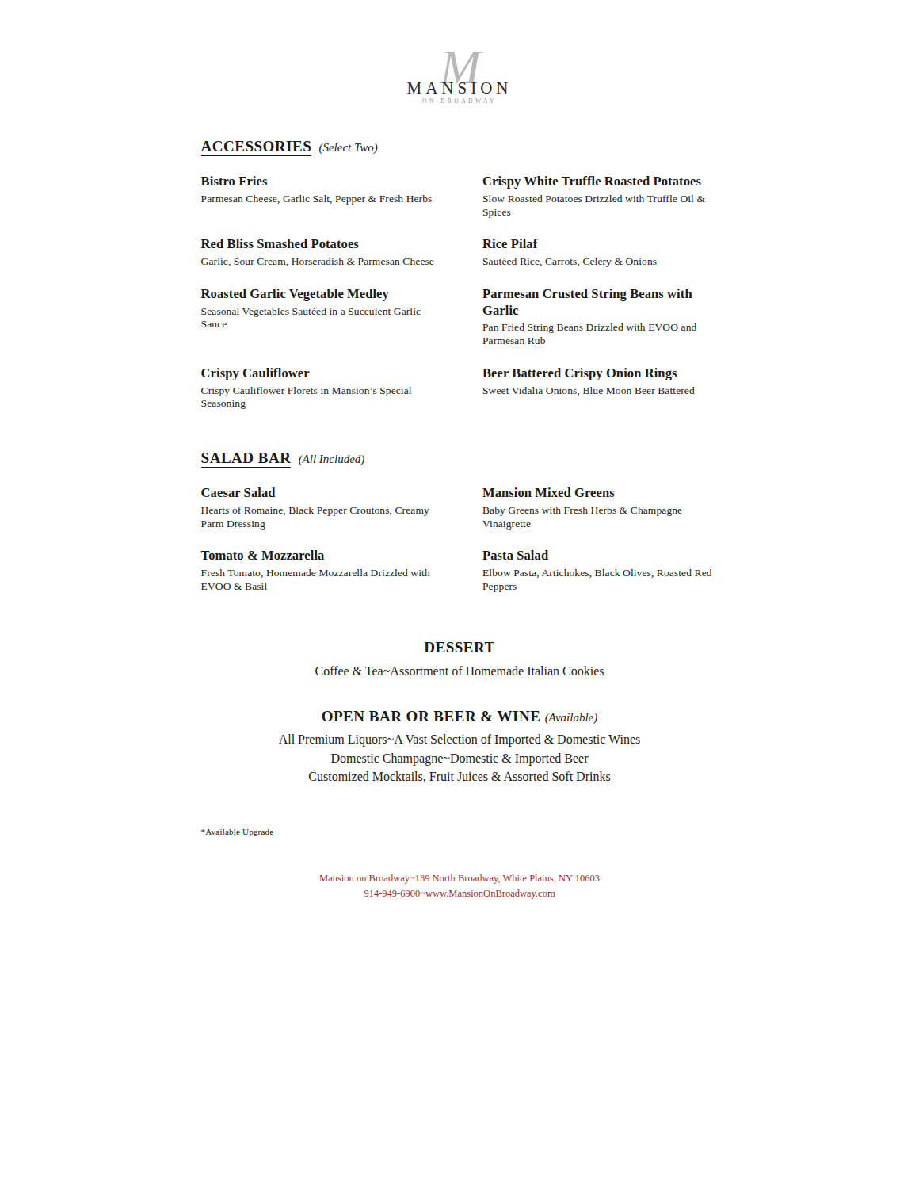M MANSION ON BROADWAY
ACCESSORIES (Select Two)
Bistro Fries
Parmesan Cheese, Garlic Salt, Pepper & Fresh Herbs
Crispy White Truffle Roasted Potatoes
Slow Roasted Potatoes Drizzled with Truffle Oil & Spices
Red Bliss Smashed Potatoes
Garlic, Sour Cream, Horseradish & Parmesan Cheese
Rice Pilaf
Sautéed Rice, Carrots, Celery & Onions
Roasted Garlic Vegetable Medley
Seasonal Vegetables Sautéed in a Succulent Garlic Sauce
Parmesan Crusted String Beans with Garlic
Pan Fried String Beans Drizzled with EVOO and Parmesan Rub
Crispy Cauliflower
Crispy Cauliflower Florets in Mansion’s Special Seasoning
Beer Battered Crispy Onion Rings
Sweet Vidalia Onions, Blue Moon Beer Battered
SALAD BAR (All Included)
Caesar Salad
Hearts of Romaine, Black Pepper Croutons, Creamy Parm Dressing
Mansion Mixed Greens
Baby Greens with Fresh Herbs & Champagne Vinaigrette
Tomato & Mozzarella
Fresh Tomato, Homemade Mozzarella Drizzled with EVOO & Basil
Pasta Salad
Elbow Pasta, Artichokes, Black Olives, Roasted Red Peppers
DESSERT
Coffee & Tea~Assortment of Homemade Italian Cookies
OPEN BAR OR BEER & WINE (Available)
All Premium Liquors~A Vast Selection of Imported & Domestic Wines
Domestic Champagne~Domestic & Imported Beer
Customized Mocktails, Fruit Juices & Assorted Soft Drinks
*Available Upgrade
Mansion on Broadway~139 North Broadway, White Plains, NY 10603
914-949-6900~www.MansionOnBroadway.com